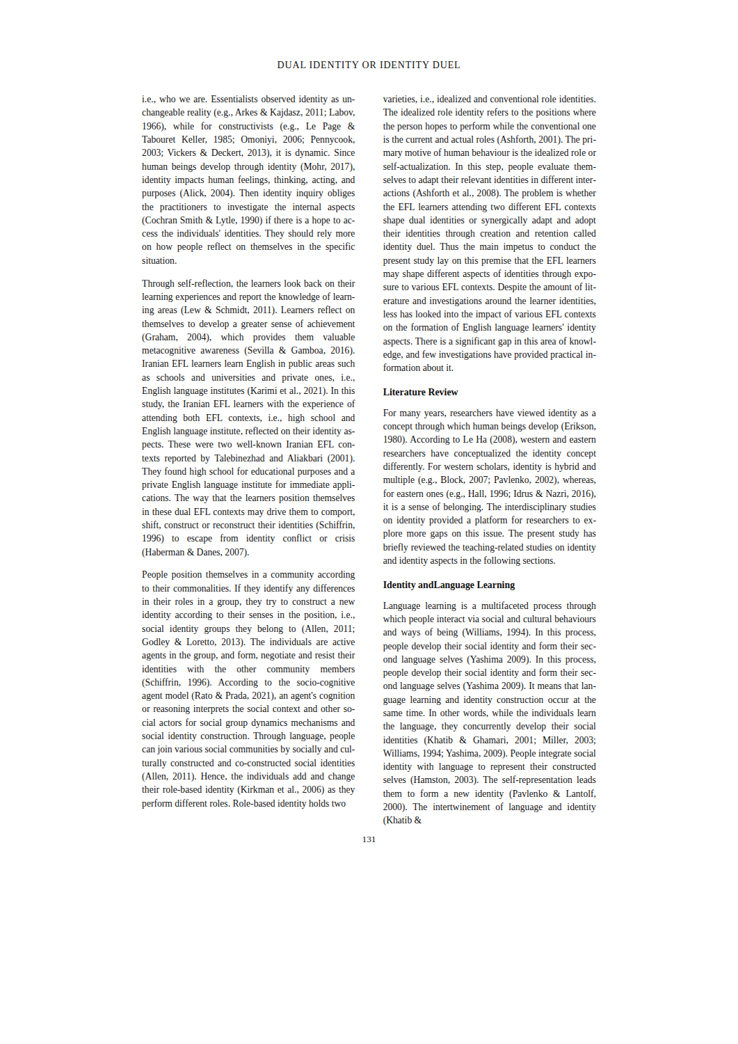DUAL IDENTITY OR IDENTITY DUEL
i.e., who we are. Essentialists observed identity as unchangeable reality (e.g., Arkes & Kajdasz, 2011; Labov, 1966), while for constructivists (e.g., Le Page & Tabouret Keller, 1985; Omoniyi, 2006; Pennycook, 2003; Vickers & Deckert, 2013), it is dynamic. Since human beings develop through identity (Mohr, 2017), identity impacts human feelings, thinking, acting, and purposes (Alick, 2004). Then identity inquiry obliges the practitioners to investigate the internal aspects (Cochran Smith & Lytle, 1990) if there is a hope to access the individuals' identities. They should rely more on how people reflect on themselves in the specific situation.
Through self-reflection, the learners look back on their learning experiences and report the knowledge of learning areas (Lew & Schmidt, 2011). Learners reflect on themselves to develop a greater sense of achievement (Graham, 2004), which provides them valuable metacognitive awareness (Sevilla & Gamboa, 2016). Iranian EFL learners learn English in public areas such as schools and universities and private ones, i.e., English language institutes (Karimi et al., 2021). In this study, the Iranian EFL learners with the experience of attending both EFL contexts, i.e., high school and English language institute, reflected on their identity aspects. These were two well-known Iranian EFL contexts reported by Talebinezhad and Aliakbari (2001). They found high school for educational purposes and a private English language institute for immediate applications. The way that the learners position themselves in these dual EFL contexts may drive them to comport, shift, construct or reconstruct their identities (Schiffrin, 1996) to escape from identity conflict or crisis (Haberman & Danes, 2007).
People position themselves in a community according to their commonalities. If they identify any differences in their roles in a group, they try to construct a new identity according to their senses in the position, i.e., social identity groups they belong to (Allen, 2011; Godley & Loretto, 2013). The individuals are active agents in the group, and form, negotiate and resist their identities with the other community members (Schiffrin, 1996). According to the socio-cognitive agent model (Rato & Prada, 2021), an agent's cognition or reasoning interprets the social context and other social actors for social group dynamics mechanisms and social identity construction. Through language, people can join various social communities by socially and culturally constructed and co-constructed social identities (Allen, 2011). Hence, the individuals add and change their role-based identity (Kirkman et al., 2006) as they perform different roles. Role-based identity holds two
varieties, i.e., idealized and conventional role identities. The idealized role identity refers to the positions where the person hopes to perform while the conventional one is the current and actual roles (Ashforth, 2001). The primary motive of human behaviour is the idealized role or self-actualization. In this step, people evaluate themselves to adapt their relevant identities in different interactions (Ashforth et al., 2008). The problem is whether the EFL learners attending two different EFL contexts shape dual identities or synergically adapt and adopt their identities through creation and retention called identity duel. Thus the main impetus to conduct the present study lay on this premise that the EFL learners may shape different aspects of identities through exposure to various EFL contexts. Despite the amount of literature and investigations around the learner identities, less has looked into the impact of various EFL contexts on the formation of English language learners' identity aspects. There is a significant gap in this area of knowledge, and few investigations have provided practical information about it.
Literature Review
For many years, researchers have viewed identity as a concept through which human beings develop (Erikson, 1980). According to Le Ha (2008), western and eastern researchers have conceptualized the identity concept differently. For western scholars, identity is hybrid and multiple (e.g., Block, 2007; Pavlenko, 2002), whereas, for eastern ones (e.g., Hall, 1996; Idrus & Nazri, 2016), it is a sense of belonging. The interdisciplinary studies on identity provided a platform for researchers to explore more gaps on this issue. The present study has briefly reviewed the teaching-related studies on identity and identity aspects in the following sections.
Identity andLanguage Learning
Language learning is a multifaceted process through which people interact via social and cultural behaviours and ways of being (Williams, 1994). In this process, people develop their social identity and form their second language selves (Yashima 2009). In this process, people develop their social identity and form their second language selves (Yashima 2009). It means that language learning and identity construction occur at the same time. In other words, while the individuals learn the language, they concurrently develop their social identities (Khatib & Ghamari, 2001; Miller, 2003; Williams, 1994; Yashima, 2009). People integrate social identity with language to represent their constructed selves (Hamston, 2003). The self-representation leads them to form a new identity (Pavlenko & Lantolf, 2000). The intertwinement of language and identity (Khatib &
131